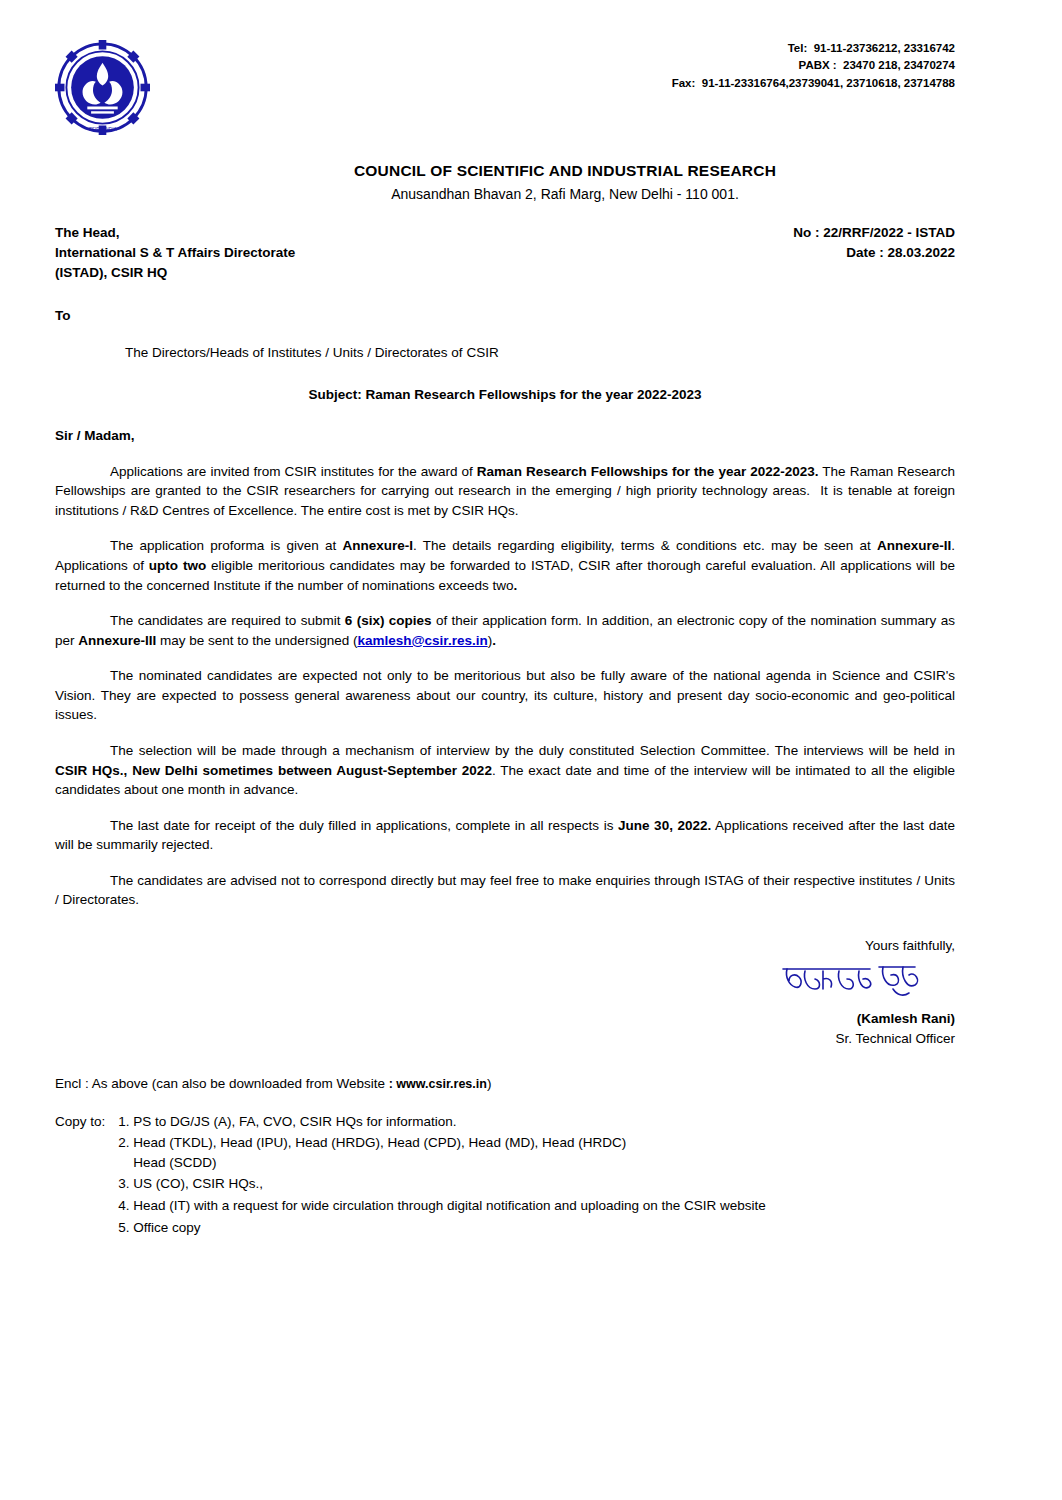CSIR - INDIA
Tel: 91-11-23736212, 23316742
PABX : 23470 218, 23470274
Fax: 91-11-23316764,23739041, 23710618, 23714788
COUNCIL OF SCIENTIFIC AND INDUSTRIAL RESEARCH
Anusandhan Bhavan 2, Rafi Marg, New Delhi - 110 001.
The Head,
International S & T Affairs Directorate
(ISTAD), CSIR HQ
No : 22/RRF/2022 - ISTAD
Date : 28.03.2022
To
The Directors/Heads of Institutes / Units / Directorates of CSIR
Subject: Raman Research Fellowships for the year 2022-2023
Sir / Madam,
Applications are invited from CSIR institutes for the award of Raman Research Fellowships for the year 2022-2023. The Raman Research Fellowships are granted to the CSIR researchers for carrying out research in the emerging / high priority technology areas. It is tenable at foreign institutions / R&D Centres of Excellence. The entire cost is met by CSIR HQs.
The application proforma is given at Annexure-I. The details regarding eligibility, terms & conditions etc. may be seen at Annexure-II. Applications of upto two eligible meritorious candidates may be forwarded to ISTAD, CSIR after thorough careful evaluation. All applications will be returned to the concerned Institute if the number of nominations exceeds two.
The candidates are required to submit 6 (six) copies of their application form. In addition, an electronic copy of the nomination summary as per Annexure-III may be sent to the undersigned (kamlesh@csir.res.in).
The nominated candidates are expected not only to be meritorious but also be fully aware of the national agenda in Science and CSIR's Vision. They are expected to possess general awareness about our country, its culture, history and present day socio-economic and geo-political issues.
The selection will be made through a mechanism of interview by the duly constituted Selection Committee. The interviews will be held in CSIR HQs., New Delhi sometimes between August-September 2022. The exact date and time of the interview will be intimated to all the eligible candidates about one month in advance.
The last date for receipt of the duly filled in applications, complete in all respects is June 30, 2022. Applications received after the last date will be summarily rejected.
The candidates are advised not to correspond directly but may feel free to make enquiries through ISTAG of their respective institutes / Units / Directorates.
Yours faithfully,
(Kamlesh Rani)
Sr. Technical Officer
Encl : As above (can also be downloaded from Website : www.csir.res.in)
Copy to:
PS to DG/JS (A), FA, CVO, CSIR HQs for information.
Head (TKDL), Head (IPU), Head (HRDG), Head (CPD), Head (MD), Head (HRDC)Head (SCDD)
US (CO), CSIR HQs.,
Head (IT) with a request for wide circulation through digital notification and uploading on the CSIR website
Office copy